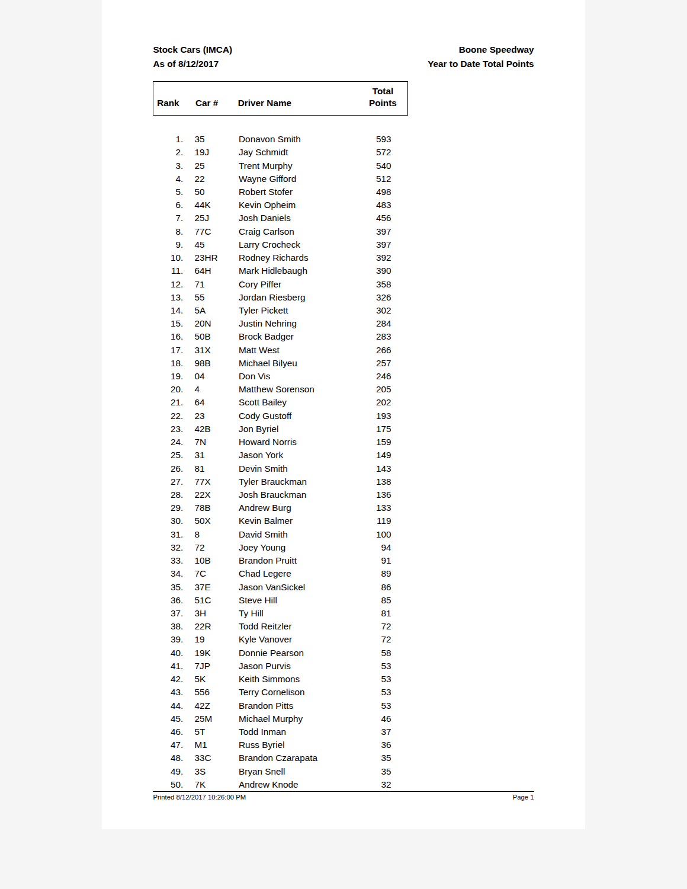Stock Cars (IMCA)
As of 8/12/2017
Boone Speedway
Year to Date Total Points
| / / / / Total / / --- / --- / --- / --- / / Rank / Car # / Driver Name / Points / | |
| --- | --- |
| 1. | 35 | Donavon Smith | 593 | |
| 2. | 19J | Jay Schmidt | 572 | |
| 3. | 25 | Trent Murphy | 540 | |
| 4. | 22 | Wayne Gifford | 512 | |
| 5. | 50 | Robert Stofer | 498 | |
| 6. | 44K | Kevin Opheim | 483 | |
| 7. | 25J | Josh Daniels | 456 | |
| 8. | 77C | Craig Carlson | 397 | |
| 9. | 45 | Larry Crocheck | 397 | |
| 10. | 23HR | Rodney Richards | 392 | |
| 11. | 64H | Mark Hidlebaugh | 390 | |
| 12. | 71 | Cory Piffer | 358 | |
| 13. | 55 | Jordan Riesberg | 326 | |
| 14. | 5A | Tyler Pickett | 302 | |
| 15. | 20N | Justin Nehring | 284 | |
| 16. | 50B | Brock Badger | 283 | |
| 17. | 31X | Matt West | 266 | |
| 18. | 98B | Michael Bilyeu | 257 | |
| 19. | 04 | Don Vis | 246 | |
| 20. | 4 | Matthew Sorenson | 205 | |
| 21. | 64 | Scott Bailey | 202 | |
| 22. | 23 | Cody Gustoff | 193 | |
| 23. | 42B | Jon Byriel | 175 | |
| 24. | 7N | Howard Norris | 159 | |
| 25. | 31 | Jason York | 149 | |
| 26. | 81 | Devin Smith | 143 | |
| 27. | 77X | Tyler Brauckman | 138 | |
| 28. | 22X | Josh Brauckman | 136 | |
| 29. | 78B | Andrew Burg | 133 | |
| 30. | 50X | Kevin Balmer | 119 | |
| 31. | 8 | David Smith | 100 | |
| 32. | 72 | Joey Young | 94 | |
| 33. | 10B | Brandon Pruitt | 91 | |
| 34. | 7C | Chad Legere | 89 | |
| 35. | 37E | Jason VanSickel | 86 | |
| 36. | 51C | Steve Hill | 85 | |
| 37. | 3H | Ty Hill | 81 | |
| 38. | 22R | Todd Reitzler | 72 | |
| 39. | 19 | Kyle Vanover | 72 | |
| 40. | 19K | Donnie Pearson | 58 | |
| 41. | 7JP | Jason Purvis | 53 | |
| 42. | 5K | Keith Simmons | 53 | |
| 43. | 556 | Terry Cornelison | 53 | |
| 44. | 42Z | Brandon Pitts | 53 | |
| 45. | 25M | Michael Murphy | 46 | |
| 46. | 5T | Todd Inman | 37 | |
| 47. | M1 | Russ Byriel | 36 | |
| 48. | 33C | Brandon Czarapata | 35 | |
| 49. | 3S | Bryan Snell | 35 | |
| 50. | 7K | Andrew Knode | 32 | |
Printed 8/12/2017 10:26:00 PM
Page 1